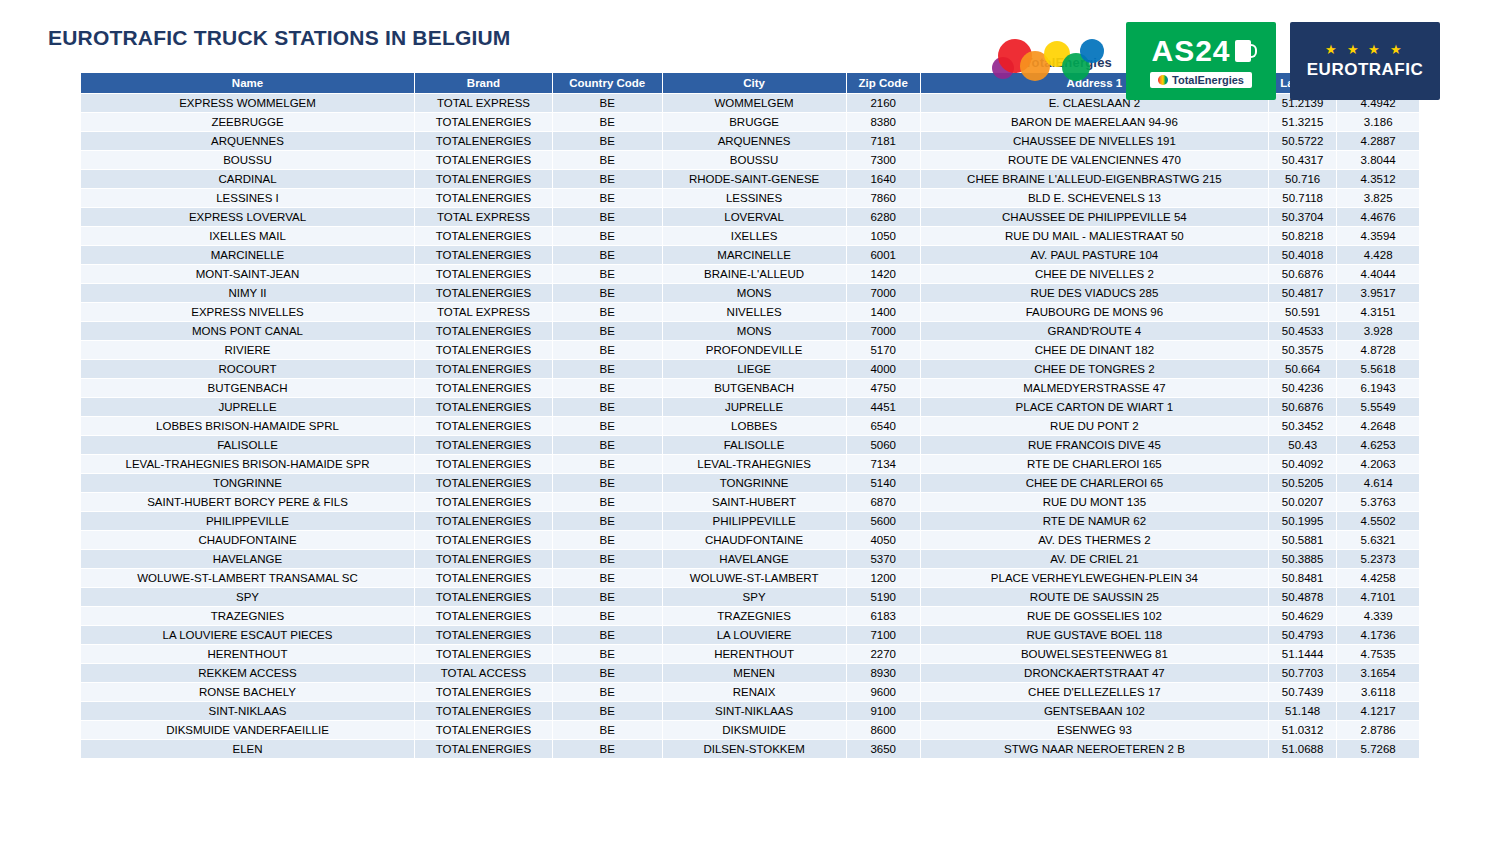EUROTRAFIC TRUCK STATIONS IN BELGIUM
TotalEnergies
AS24
TotalEnergies
★ ★ ★ ★
EUROTRAFIC
| Name | Brand | Country Code | City | Zip Code | Address 1 | Latitude | Longitude |
| --- | --- | --- | --- | --- | --- | --- | --- |
| EXPRESS WOMMELGEM | TOTAL EXPRESS | BE | WOMMELGEM | 2160 | E. CLAESLAAN 2 | 51.2139 | 4.4942 |
| ZEEBRUGGE | TOTALENERGIES | BE | BRUGGE | 8380 | BARON DE MAERELAAN 94-96 | 51.3215 | 3.186 |
| ARQUENNES | TOTALENERGIES | BE | ARQUENNES | 7181 | CHAUSSEE DE NIVELLES 191 | 50.5722 | 4.2887 |
| BOUSSU | TOTALENERGIES | BE | BOUSSU | 7300 | ROUTE DE VALENCIENNES 470 | 50.4317 | 3.8044 |
| CARDINAL | TOTALENERGIES | BE | RHODE-SAINT-GENESE | 1640 | CHEE BRAINE L'ALLEUD-EIGENBRASTWG 215 | 50.716 | 4.3512 |
| LESSINES I | TOTALENERGIES | BE | LESSINES | 7860 | BLD E. SCHEVENELS 13 | 50.7118 | 3.825 |
| EXPRESS LOVERVAL | TOTAL EXPRESS | BE | LOVERVAL | 6280 | CHAUSSEE DE PHILIPPEVILLE 54 | 50.3704 | 4.4676 |
| IXELLES MAIL | TOTALENERGIES | BE | IXELLES | 1050 | RUE DU MAIL - MALIESTRAAT 50 | 50.8218 | 4.3594 |
| MARCINELLE | TOTALENERGIES | BE | MARCINELLE | 6001 | AV. PAUL PASTURE 104 | 50.4018 | 4.428 |
| MONT-SAINT-JEAN | TOTALENERGIES | BE | BRAINE-L'ALLEUD | 1420 | CHEE DE NIVELLES 2 | 50.6876 | 4.4044 |
| NIMY II | TOTALENERGIES | BE | MONS | 7000 | RUE DES VIADUCS 285 | 50.4817 | 3.9517 |
| EXPRESS NIVELLES | TOTAL EXPRESS | BE | NIVELLES | 1400 | FAUBOURG DE MONS 96 | 50.591 | 4.3151 |
| MONS PONT CANAL | TOTALENERGIES | BE | MONS | 7000 | GRAND'ROUTE 4 | 50.4533 | 3.928 |
| RIVIERE | TOTALENERGIES | BE | PROFONDEVILLE | 5170 | CHEE DE DINANT 182 | 50.3575 | 4.8728 |
| ROCOURT | TOTALENERGIES | BE | LIEGE | 4000 | CHEE DE TONGRES 2 | 50.664 | 5.5618 |
| BUTGENBACH | TOTALENERGIES | BE | BUTGENBACH | 4750 | MALMEDYERSTRASSE 47 | 50.4236 | 6.1943 |
| JUPRELLE | TOTALENERGIES | BE | JUPRELLE | 4451 | PLACE CARTON DE WIART 1 | 50.6876 | 5.5549 |
| LOBBES BRISON-HAMAIDE SPRL | TOTALENERGIES | BE | LOBBES | 6540 | RUE DU PONT 2 | 50.3452 | 4.2648 |
| FALISOLLE | TOTALENERGIES | BE | FALISOLLE | 5060 | RUE FRANCOIS DIVE 45 | 50.43 | 4.6253 |
| LEVAL-TRAHEGNIES BRISON-HAMAIDE SPR | TOTALENERGIES | BE | LEVAL-TRAHEGNIES | 7134 | RTE DE CHARLEROI 165 | 50.4092 | 4.2063 |
| TONGRINNE | TOTALENERGIES | BE | TONGRINNE | 5140 | CHEE DE CHARLEROI 65 | 50.5205 | 4.614 |
| SAINT-HUBERT BORCY PERE & FILS | TOTALENERGIES | BE | SAINT-HUBERT | 6870 | RUE DU MONT 135 | 50.0207 | 5.3763 |
| PHILIPPEVILLE | TOTALENERGIES | BE | PHILIPPEVILLE | 5600 | RTE DE NAMUR 62 | 50.1995 | 4.5502 |
| CHAUDFONTAINE | TOTALENERGIES | BE | CHAUDFONTAINE | 4050 | AV. DES THERMES 2 | 50.5881 | 5.6321 |
| HAVELANGE | TOTALENERGIES | BE | HAVELANGE | 5370 | AV. DE CRIEL 21 | 50.3885 | 5.2373 |
| WOLUWE-ST-LAMBERT TRANSAMAL SC | TOTALENERGIES | BE | WOLUWE-ST-LAMBERT | 1200 | PLACE VERHEYLEWEGHEN-PLEIN 34 | 50.8481 | 4.4258 |
| SPY | TOTALENERGIES | BE | SPY | 5190 | ROUTE DE SAUSSIN 25 | 50.4878 | 4.7101 |
| TRAZEGNIES | TOTALENERGIES | BE | TRAZEGNIES | 6183 | RUE DE GOSSELIES 102 | 50.4629 | 4.339 |
| LA LOUVIERE ESCAUT PIECES | TOTALENERGIES | BE | LA LOUVIERE | 7100 | RUE GUSTAVE BOEL 118 | 50.4793 | 4.1736 |
| HERENTHOUT | TOTALENERGIES | BE | HERENTHOUT | 2270 | BOUWELSESTEENWEG 81 | 51.1444 | 4.7535 |
| REKKEM ACCESS | TOTAL ACCESS | BE | MENEN | 8930 | DRONCKAERTSTRAAT 47 | 50.7703 | 3.1654 |
| RONSE BACHELY | TOTALENERGIES | BE | RENAIX | 9600 | CHEE D'ELLEZELLES 17 | 50.7439 | 3.6118 |
| SINT-NIKLAAS | TOTALENERGIES | BE | SINT-NIKLAAS | 9100 | GENTSEBAAN 102 | 51.148 | 4.1217 |
| DIKSMUIDE VANDERFAEILLIE | TOTALENERGIES | BE | DIKSMUIDE | 8600 | ESENWEG 93 | 51.0312 | 2.8786 |
| ELEN | TOTALENERGIES | BE | DILSEN-STOKKEM | 3650 | STWG NAAR NEEROETEREN 2 B | 51.0688 | 5.7268 |